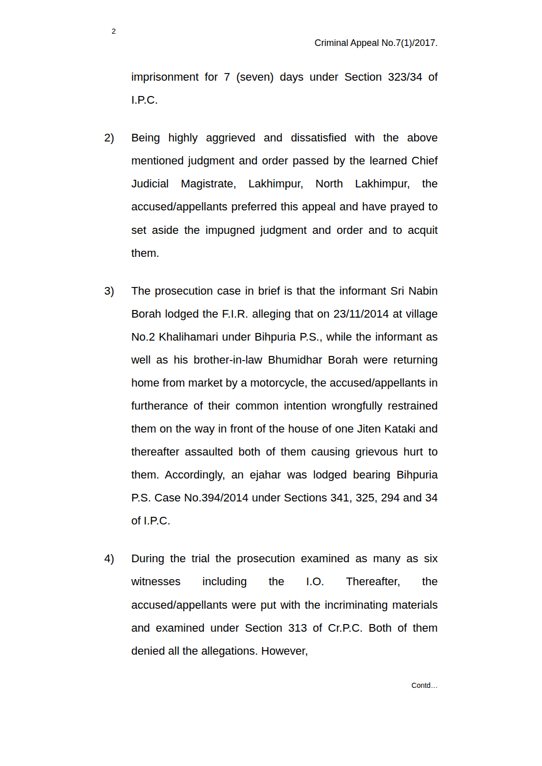2
Criminal Appeal No.7(1)/2017.
imprisonment for 7 (seven) days under Section 323/34 of I.P.C.
2) Being highly aggrieved and dissatisfied with the above mentioned judgment and order passed by the learned Chief Judicial Magistrate, Lakhimpur, North Lakhimpur, the accused/appellants preferred this appeal and have prayed to set aside the impugned judgment and order and to acquit them.
3) The prosecution case in brief is that the informant Sri Nabin Borah lodged the F.I.R. alleging that on 23/11/2014 at village No.2 Khalihamari under Bihpuria P.S., while the informant as well as his brother-in-law Bhumidhar Borah were returning home from market by a motorcycle, the accused/appellants in furtherance of their common intention wrongfully restrained them on the way in front of the house of one Jiten Kataki and thereafter assaulted both of them causing grievous hurt to them. Accordingly, an ejahar was lodged bearing Bihpuria P.S. Case No.394/2014 under Sections 341, 325, 294 and 34 of I.P.C.
4) During the trial the prosecution examined as many as six witnesses including the I.O. Thereafter, the accused/appellants were put with the incriminating materials and examined under Section 313 of Cr.P.C. Both of them denied all the allegations. However,
Contd…